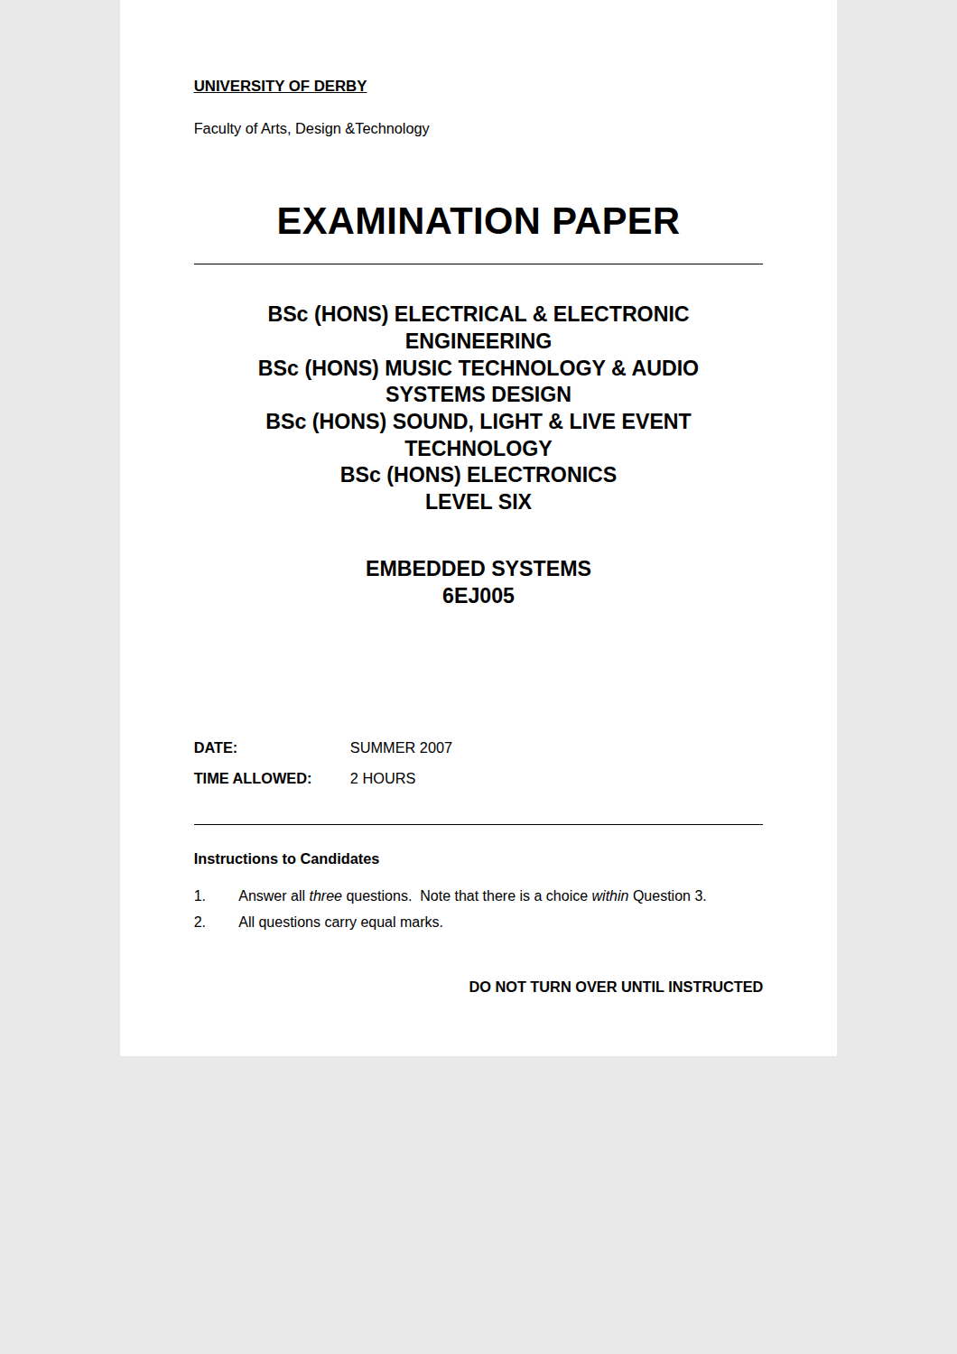UNIVERSITY OF DERBY
Faculty of Arts, Design &Technology
EXAMINATION PAPER
BSc (HONS) ELECTRICAL & ELECTRONIC
ENGINEERING
BSc (HONS) MUSIC TECHNOLOGY & AUDIO
SYSTEMS DESIGN
BSc (HONS) SOUND, LIGHT & LIVE EVENT
TECHNOLOGY
BSc (HONS) ELECTRONICS
LEVEL SIX
EMBEDDED SYSTEMS
6EJ005
| DATE: | SUMMER 2007 |
| TIME ALLOWED: | 2 HOURS |
Instructions to Candidates
Answer all three questions. Note that there is a choice within Question 3.
All questions carry equal marks.
DO NOT TURN OVER UNTIL INSTRUCTED